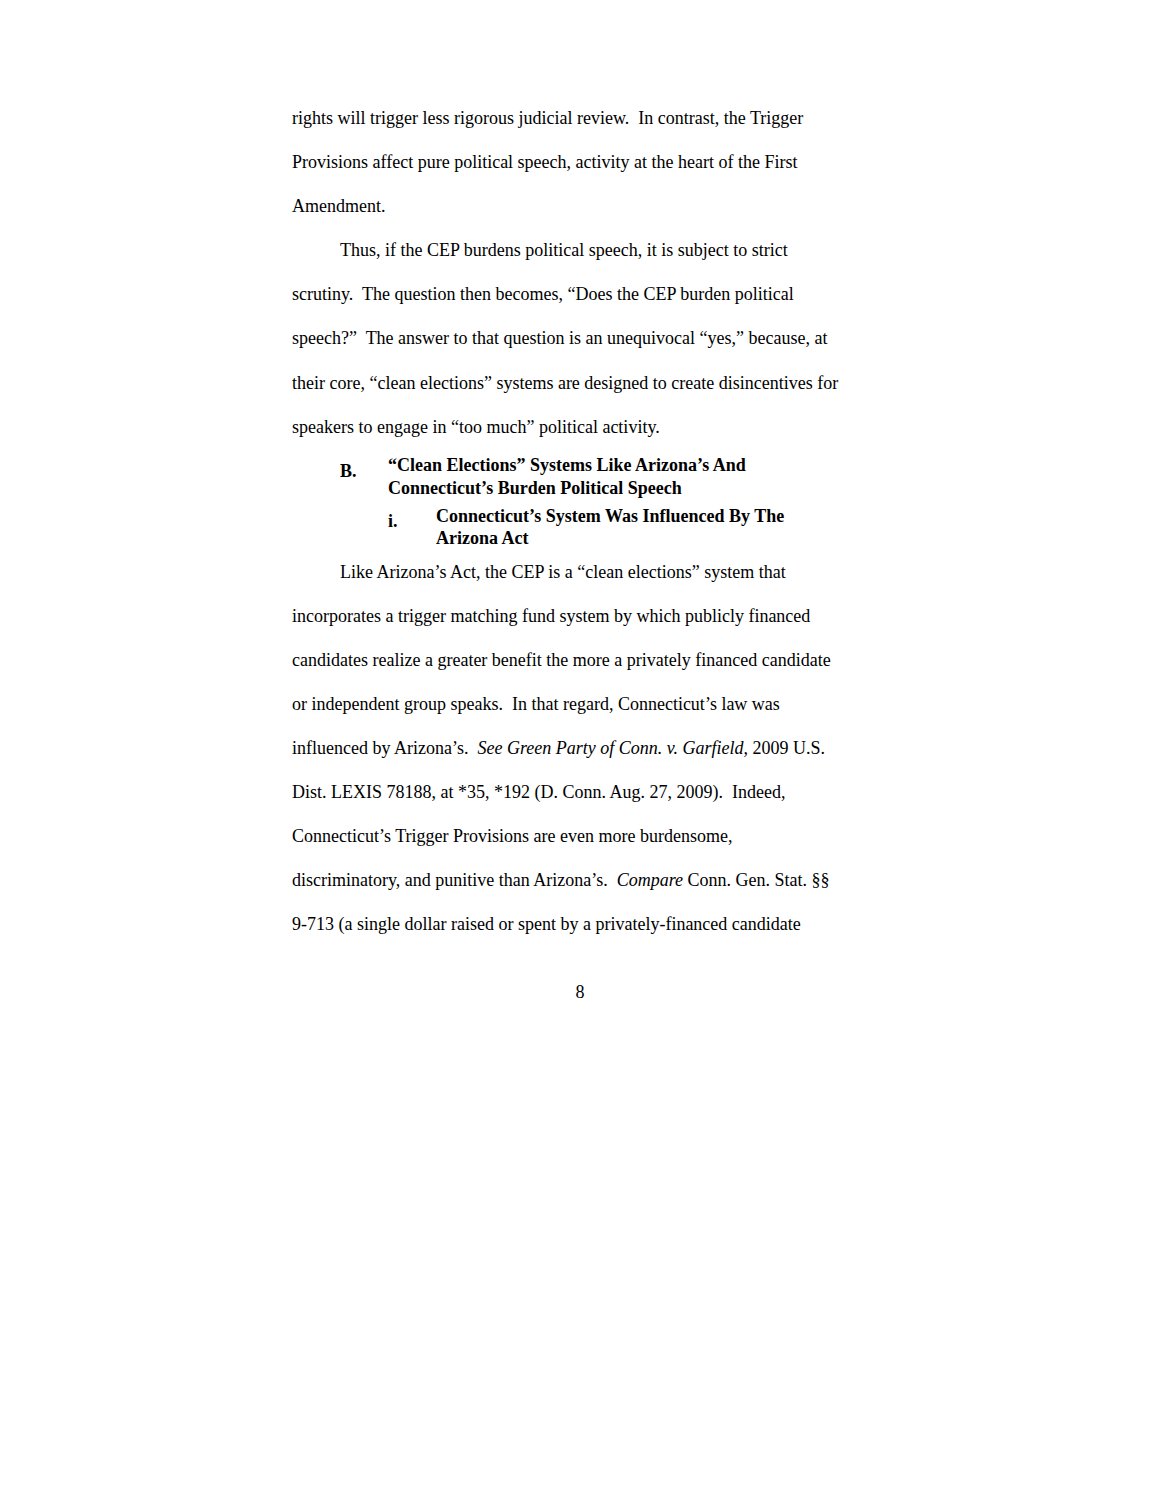rights will trigger less rigorous judicial review. In contrast, the Trigger
Provisions affect pure political speech, activity at the heart of the First
Amendment.
Thus, if the CEP burdens political speech, it is subject to strict
scrutiny. The question then becomes, “Does the CEP burden political
speech?” The answer to that question is an unequivocal “yes,” because, at
their core, “clean elections” systems are designed to create disincentives for
speakers to engage in “too much” political activity.
B.
“Clean Elections” Systems Like Arizona’s And
Connecticut’s Burden Political Speech
i.
Connecticut’s System Was Influenced By The
Arizona Act
Like Arizona’s Act, the CEP is a “clean elections” system that
incorporates a trigger matching fund system by which publicly financed
candidates realize a greater benefit the more a privately financed candidate
or independent group speaks. In that regard, Connecticut’s law was
influenced by Arizona’s. See Green Party of Conn. v. Garfield, 2009 U.S.
Dist. LEXIS 78188, at *35, *192 (D. Conn. Aug. 27, 2009). Indeed,
Connecticut’s Trigger Provisions are even more burdensome,
discriminatory, and punitive than Arizona’s. Compare Conn. Gen. Stat. §§
9-713 (a single dollar raised or spent by a privately-financed candidate
8